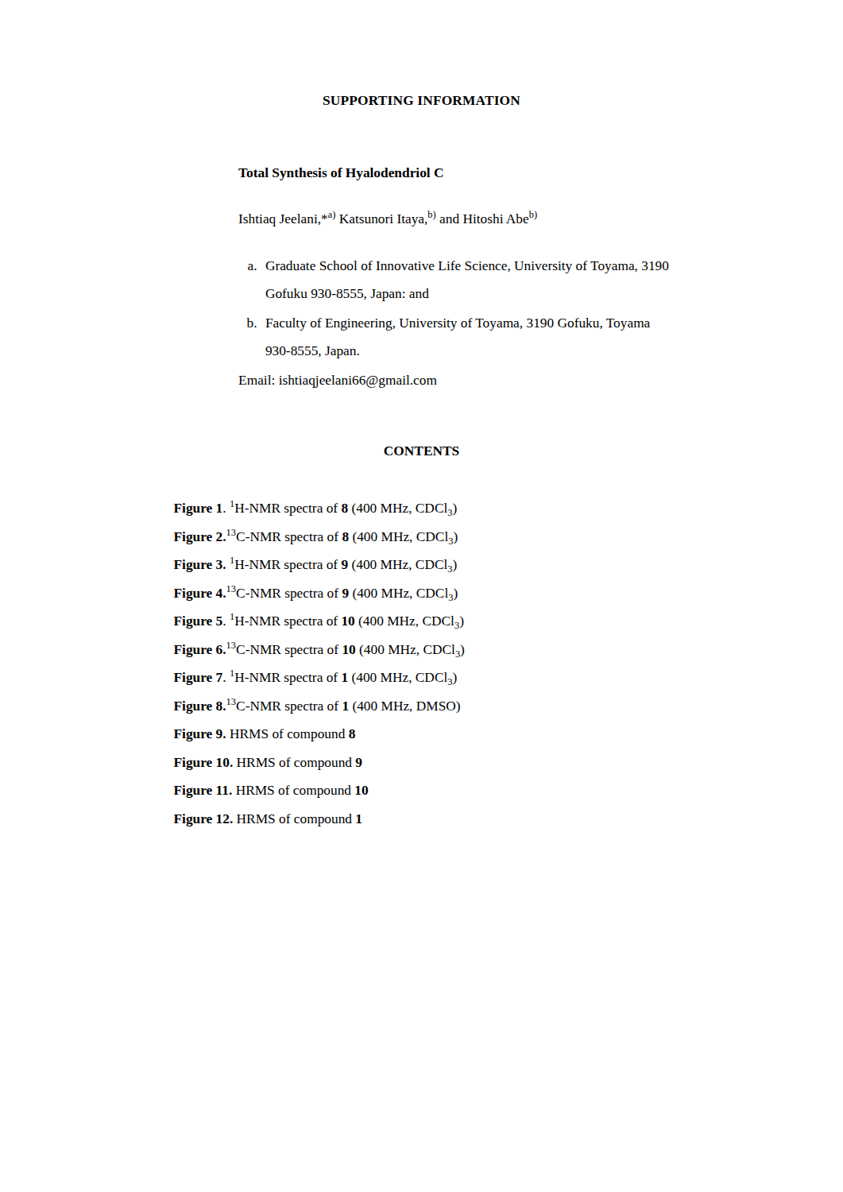SUPPORTING INFORMATION
Total Synthesis of Hyalodendriol C
Ishtiaq Jeelani,*a) Katsunori Itaya,b) and Hitoshi Abeb)
Graduate School of Innovative Life Science, University of Toyama, 3190 Gofuku 930-8555, Japan: and
Faculty of Engineering, University of Toyama, 3190 Gofuku, Toyama 930-8555, Japan.
Email: ishtiaqjeelani66@gmail.com
CONTENTS
Figure 1. 1H-NMR spectra of 8 (400 MHz, CDCl3)
Figure 2.13C-NMR spectra of 8 (400 MHz, CDCl3)
Figure 3. 1H-NMR spectra of 9 (400 MHz, CDCl3)
Figure 4.13C-NMR spectra of 9 (400 MHz, CDCl3)
Figure 5. 1H-NMR spectra of 10 (400 MHz, CDCl3)
Figure 6.13C-NMR spectra of 10 (400 MHz, CDCl3)
Figure 7. 1H-NMR spectra of 1 (400 MHz, CDCl3)
Figure 8.13C-NMR spectra of 1 (400 MHz, DMSO)
Figure 9. HRMS of compound 8
Figure 10. HRMS of compound 9
Figure 11. HRMS of compound 10
Figure 12. HRMS of compound 1